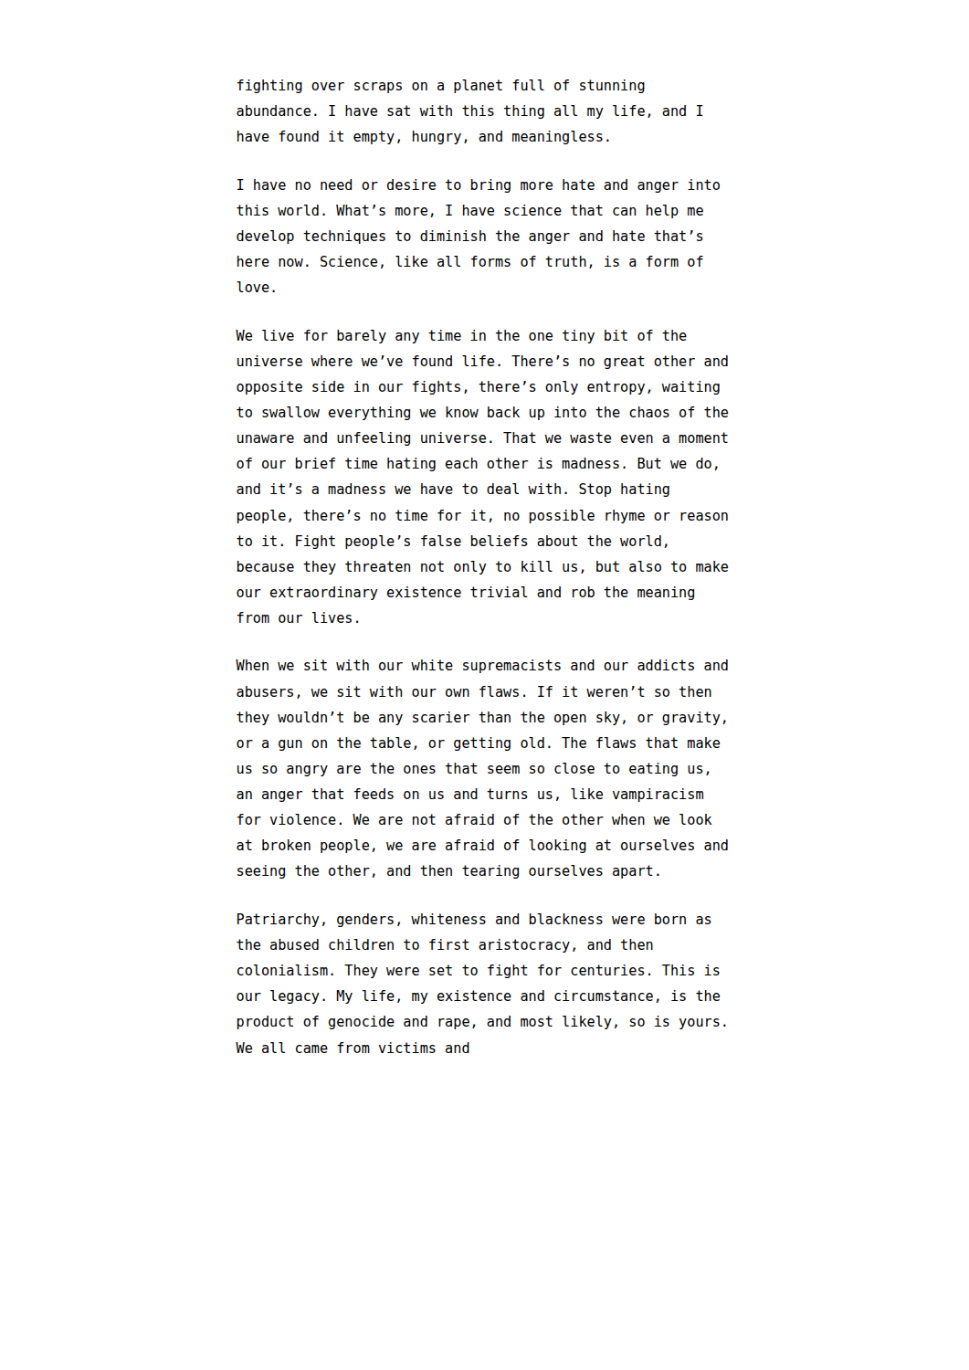fighting over scraps on a planet full of stunning abundance. I have sat with this thing all my life, and I have found it empty, hungry, and meaningless.
I have no need or desire to bring more hate and anger into this world. What’s more, I have science that can help me develop techniques to diminish the anger and hate that’s here now. Science, like all forms of truth, is a form of love.
We live for barely any time in the one tiny bit of the universe where we’ve found life. There’s no great other and opposite side in our fights, there’s only entropy, waiting to swallow everything we know back up into the chaos of the unaware and unfeeling universe. That we waste even a moment of our brief time hating each other is madness. But we do, and it’s a madness we have to deal with. Stop hating people, there’s no time for it, no possible rhyme or reason to it. Fight people’s false beliefs about the world, because they threaten not only to kill us, but also to make our extraordinary existence trivial and rob the meaning from our lives.
When we sit with our white supremacists and our addicts and abusers, we sit with our own flaws. If it weren’t so then they wouldn’t be any scarier than the open sky, or gravity, or a gun on the table, or getting old. The flaws that make us so angry are the ones that seem so close to eating us, an anger that feeds on us and turns us, like vampiracism for violence. We are not afraid of the other when we look at broken people, we are afraid of looking at ourselves and seeing the other, and then tearing ourselves apart.
Patriarchy, genders, whiteness and blackness were born as the abused children to first aristocracy, and then colonialism. They were set to fight for centuries. This is our legacy. My life, my existence and circumstance, is the product of genocide and rape, and most likely, so is yours. We all came from victims and